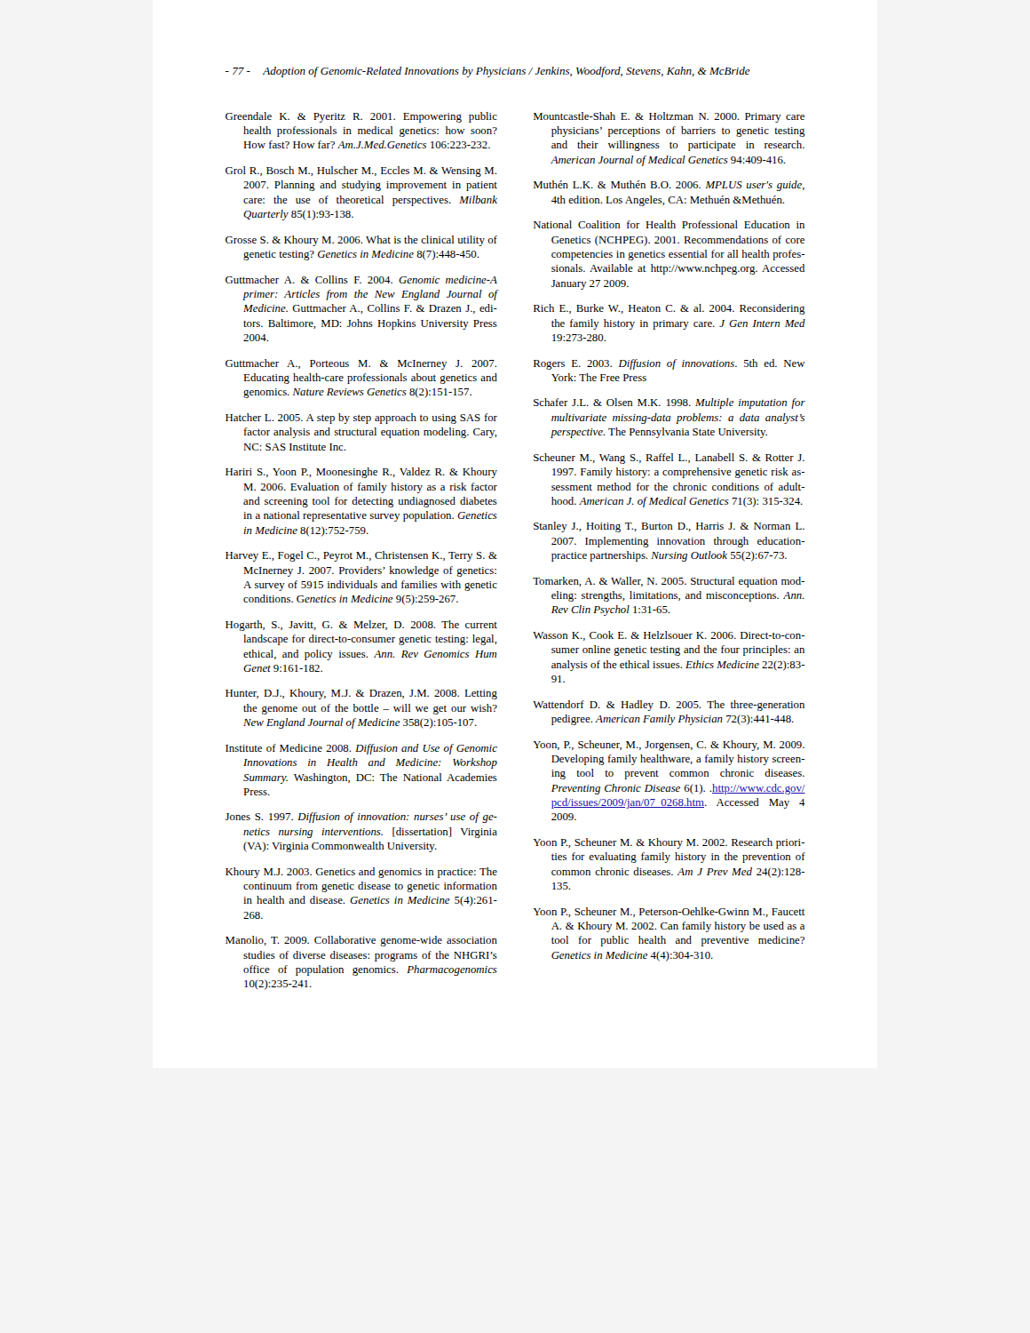- 77 -Adoption of Genomic-Related Innovations by Physicians / Jenkins, Woodford, Stevens, Kahn, & McBride
Greendale K. & Pyeritz R. 2001. Empowering public health professionals in medical genetics: how soon? How fast? How far? Am.J.Med.Genetics 106:223-232.
Grol R., Bosch M., Hulscher M., Eccles M. & Wensing M. 2007. Planning and studying improvement in patient care: the use of theoretical perspectives. Milbank Quarterly 85(1):93-138.
Grosse S. & Khoury M. 2006. What is the clinical utility of genetic testing? Genetics in Medicine 8(7):448-450.
Guttmacher A. & Collins F. 2004. Genomic medicine-A primer: Articles from the New England Journal of Medicine. Guttmacher A., Collins F. & Drazen J., editors. Baltimore, MD: Johns Hopkins University Press 2004.
Guttmacher A., Porteous M. & McInerney J. 2007. Educating health-care professionals about genetics and genomics. Nature Reviews Genetics 8(2):151-157.
Hatcher L. 2005. A step by step approach to using SAS for factor analysis and structural equation modeling. Cary, NC: SAS Institute Inc.
Hariri S., Yoon P., Moonesinghe R., Valdez R. & Khoury M. 2006. Evaluation of family history as a risk factor and screening tool for detecting undiagnosed diabetes in a national representative survey population. Genetics in Medicine 8(12):752-759.
Harvey E., Fogel C., Peyrot M., Christensen K., Terry S. & McInerney J. 2007. Providers’ knowledge of genetics: A survey of 5915 individuals and families with genetic conditions. Genetics in Medicine 9(5):259-267.
Hogarth, S., Javitt, G. & Melzer, D. 2008. The current landscape for direct-to-consumer genetic testing: legal, ethical, and policy issues. Ann. Rev Genomics Hum Genet 9:161-182.
Hunter, D.J., Khoury, M.J. & Drazen, J.M. 2008. Letting the genome out of the bottle – will we get our wish? New England Journal of Medicine 358(2):105-107.
Institute of Medicine 2008. Diffusion and Use of Genomic Innovations in Health and Medicine: Workshop Summary. Washington, DC: The National Academies Press.
Jones S. 1997. Diffusion of innovation: nurses’ use of genetics nursing interventions. [dissertation] Virginia (VA): Virginia Commonwealth University.
Khoury M.J. 2003. Genetics and genomics in practice: The continuum from genetic disease to genetic information in health and disease. Genetics in Medicine 5(4):261-268.
Manolio, T. 2009. Collaborative genome-wide association studies of diverse diseases: programs of the NHGRI’s office of population genomics. Pharmacogenomics 10(2):235-241.
Mountcastle-Shah E. & Holtzman N. 2000. Primary care physicians’ perceptions of barriers to genetic testing and their willingness to participate in research. American Journal of Medical Genetics 94:409-416.
Muthén L.K. & Muthén B.O. 2006. MPLUS user's guide, 4th edition. Los Angeles, CA: Methuén &Methuén.
National Coalition for Health Professional Education in Genetics (NCHPEG). 2001. Recommendations of core competencies in genetics essential for all health professionals. Available at http://www.nchpeg.org. Accessed January 27 2009.
Rich E., Burke W., Heaton C. & al. 2004. Reconsidering the family history in primary care. J Gen Intern Med 19:273-280.
Rogers E. 2003. Diffusion of innovations. 5th ed. New York: The Free Press
Schafer J.L. & Olsen M.K. 1998. Multiple imputation for multivariate missing-data problems: a data analyst’s perspective. The Pennsylvania State University.
Scheuner M., Wang S., Raffel L., Lanabell S. & Rotter J. 1997. Family history: a comprehensive genetic risk assessment method for the chronic conditions of adulthood. American J. of Medical Genetics 71(3): 315-324.
Stanley J., Hoiting T., Burton D., Harris J. & Norman L. 2007. Implementing innovation through education-practice partnerships. Nursing Outlook 55(2):67-73.
Tomarken, A. & Waller, N. 2005. Structural equation modeling: strengths, limitations, and misconceptions. Ann. Rev Clin Psychol 1:31-65.
Wasson K., Cook E. & Helzlsouer K. 2006. Direct-to-consumer online genetic testing and the four principles: an analysis of the ethical issues. Ethics Medicine 22(2):83-91.
Wattendorf D. & Hadley D. 2005. The three-generation pedigree. American Family Physician 72(3):441-448.
Yoon, P., Scheuner, M., Jorgensen, C. & Khoury, M. 2009. Developing family healthware, a family history screening tool to prevent common chronic diseases. Preventing Chronic Disease 6(1). .http://www.cdc.gov/ pcd/issues/2009/jan/07_0268.htm. Accessed May 4 2009.
Yoon P., Scheuner M. & Khoury M. 2002. Research priorities for evaluating family history in the prevention of common chronic diseases. Am J Prev Med 24(2):128-135.
Yoon P., Scheuner M., Peterson-Oehlke-Gwinn M., Faucett A. & Khoury M. 2002. Can family history be used as a tool for public health and preventive medicine? Genetics in Medicine 4(4):304-310.